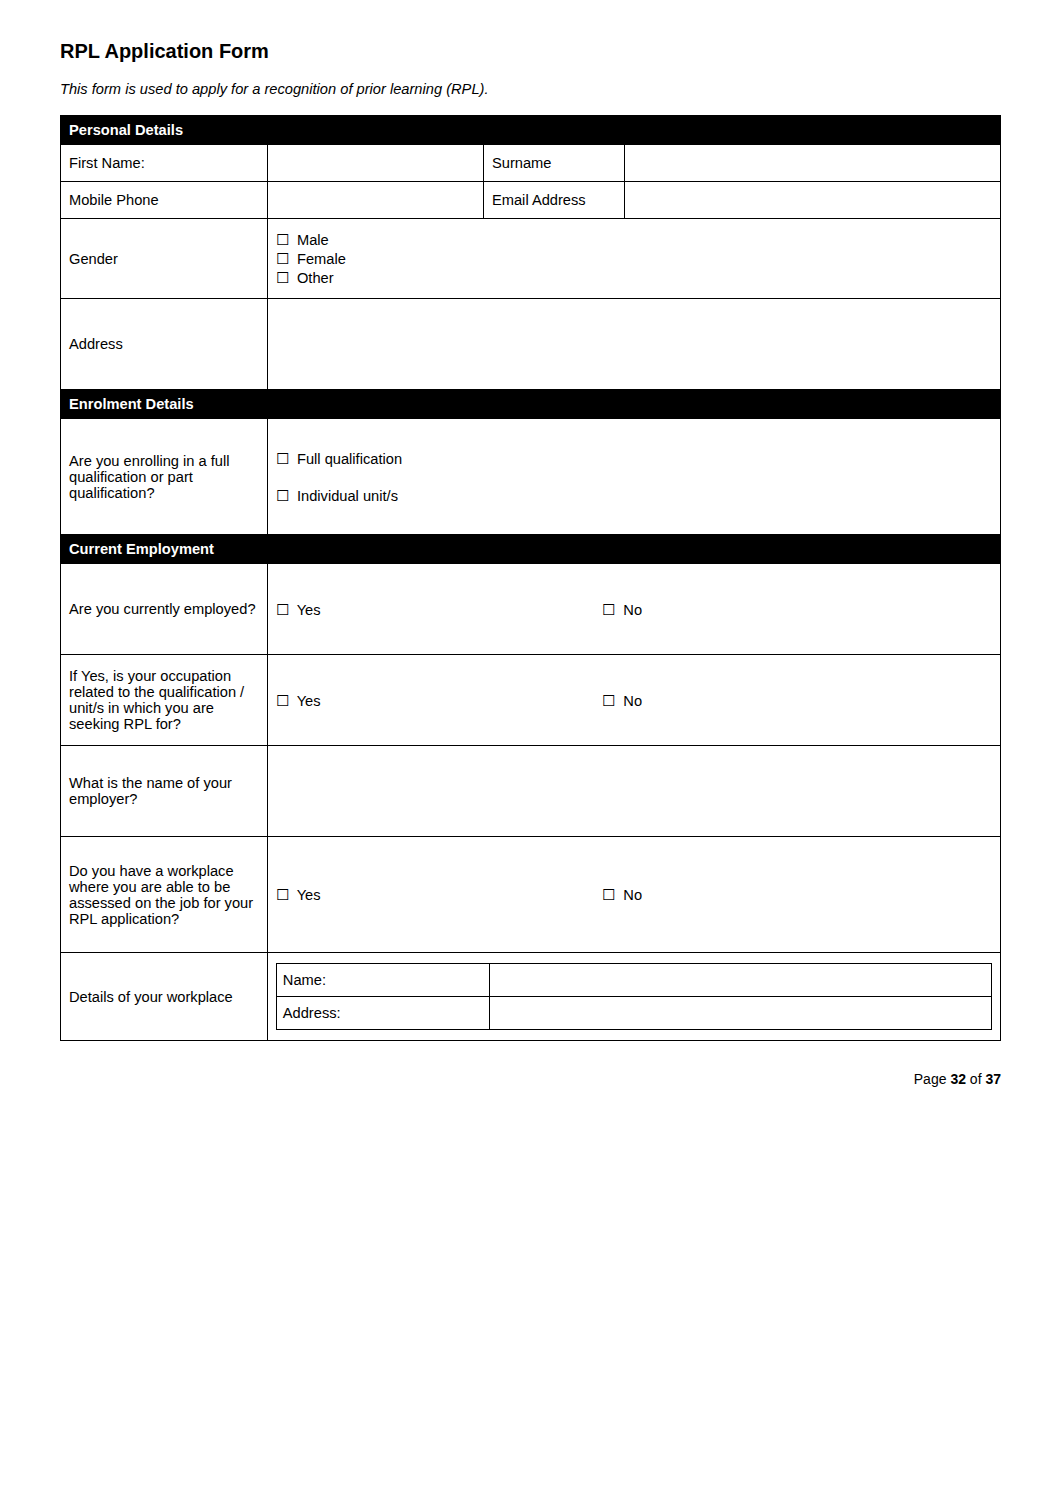RPL Application Form
This form is used to apply for a recognition of prior learning (RPL).
| Personal Details |
| First Name: | | Surname | |
| Mobile Phone | | Email Address | |
| Gender | ☐ Male ☐ Female ☐ Other |
| Address | |
| Enrolment Details |
| Are you enrolling in a full qualification or part qualification? | ☐ Full qualification ☐ Individual unit/s |
| Current Employment |
| Are you currently employed? | ☐ Yes ☐ No |
| If Yes, is your occupation related to the qualification / unit/s in which you are seeking RPL for? | ☐ Yes ☐ No |
| What is the name of your employer? | |
| Do you have a workplace where you are able to be assessed on the job for your RPL application? | ☐ Yes ☐ No |
| Details of your workplace | / Name: / / / Address: / / |
Page 32 of 37